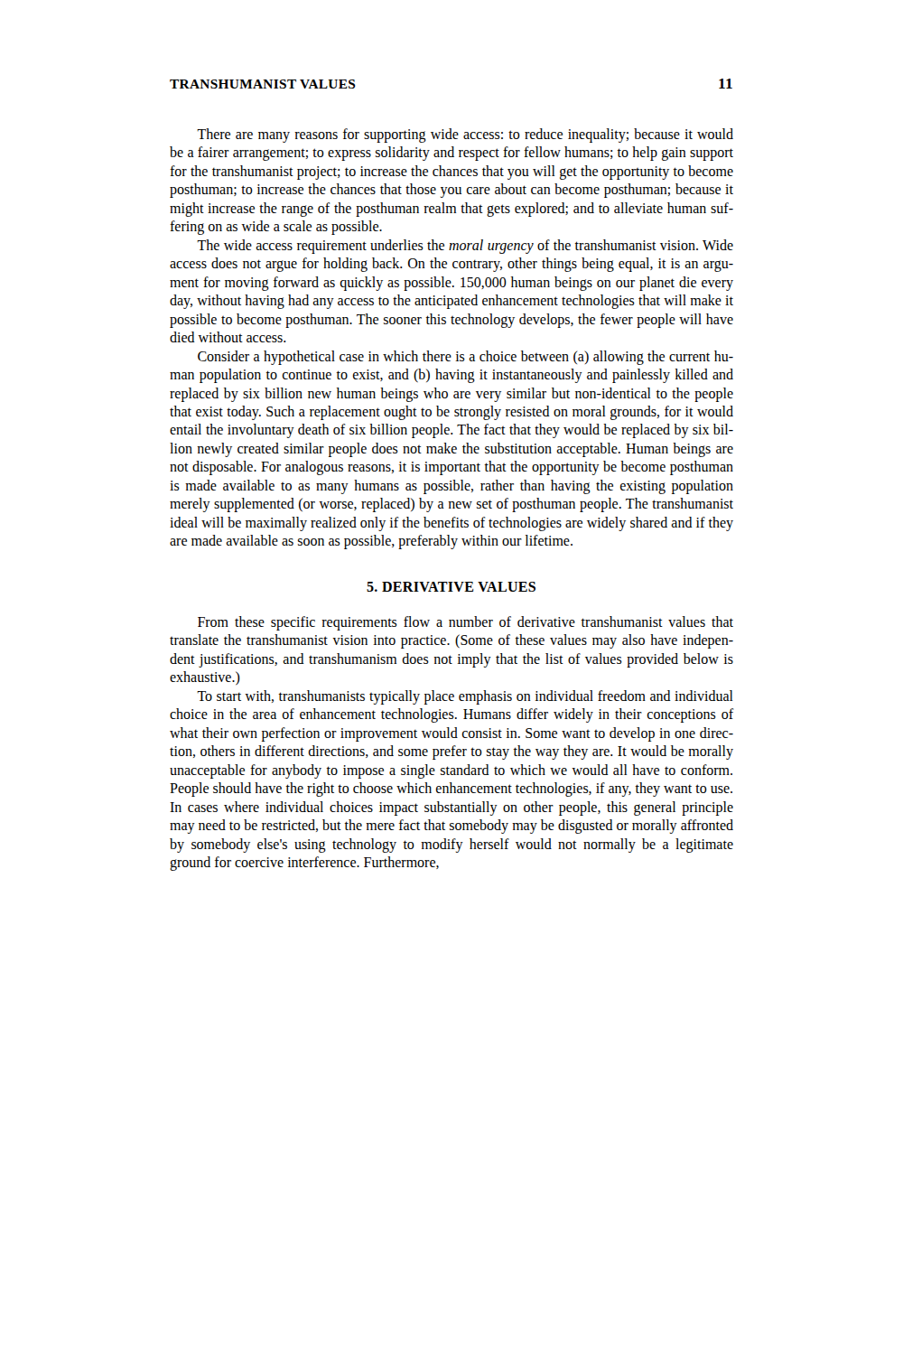Transhumanist Values 11
There are many reasons for supporting wide access: to reduce inequality; because it would be a fairer arrangement; to express solidarity and respect for fellow humans; to help gain support for the transhumanist project; to increase the chances that you will get the opportunity to become posthuman; to increase the chances that those you care about can become posthuman; because it might increase the range of the posthuman realm that gets explored; and to alleviate human suffering on as wide a scale as possible.
The wide access requirement underlies the moral urgency of the transhumanist vision. Wide access does not argue for holding back. On the contrary, other things being equal, it is an argument for moving forward as quickly as possible. 150,000 human beings on our planet die every day, without having had any access to the anticipated enhancement technologies that will make it possible to become posthuman. The sooner this technology develops, the fewer people will have died without access.
Consider a hypothetical case in which there is a choice between (a) allowing the current human population to continue to exist, and (b) having it instantaneously and painlessly killed and replaced by six billion new human beings who are very similar but non-identical to the people that exist today. Such a replacement ought to be strongly resisted on moral grounds, for it would entail the involuntary death of six billion people. The fact that they would be replaced by six billion newly created similar people does not make the substitution acceptable. Human beings are not disposable. For analogous reasons, it is important that the opportunity be become posthuman is made available to as many humans as possible, rather than having the existing population merely supplemented (or worse, replaced) by a new set of posthuman people. The transhumanist ideal will be maximally realized only if the benefits of technologies are widely shared and if they are made available as soon as possible, preferably within our lifetime.
5. DERIVATIVE VALUES
From these specific requirements flow a number of derivative transhumanist values that translate the transhumanist vision into practice. (Some of these values may also have independent justifications, and transhumanism does not imply that the list of values provided below is exhaustive.)
To start with, transhumanists typically place emphasis on individual freedom and individual choice in the area of enhancement technologies. Humans differ widely in their conceptions of what their own perfection or improvement would consist in. Some want to develop in one direction, others in different directions, and some prefer to stay the way they are. It would be morally unacceptable for anybody to impose a single standard to which we would all have to conform. People should have the right to choose which enhancement technologies, if any, they want to use. In cases where individual choices impact substantially on other people, this general principle may need to be restricted, but the mere fact that somebody may be disgusted or morally affronted by somebody else's using technology to modify herself would not normally be a legitimate ground for coercive interference. Furthermore,